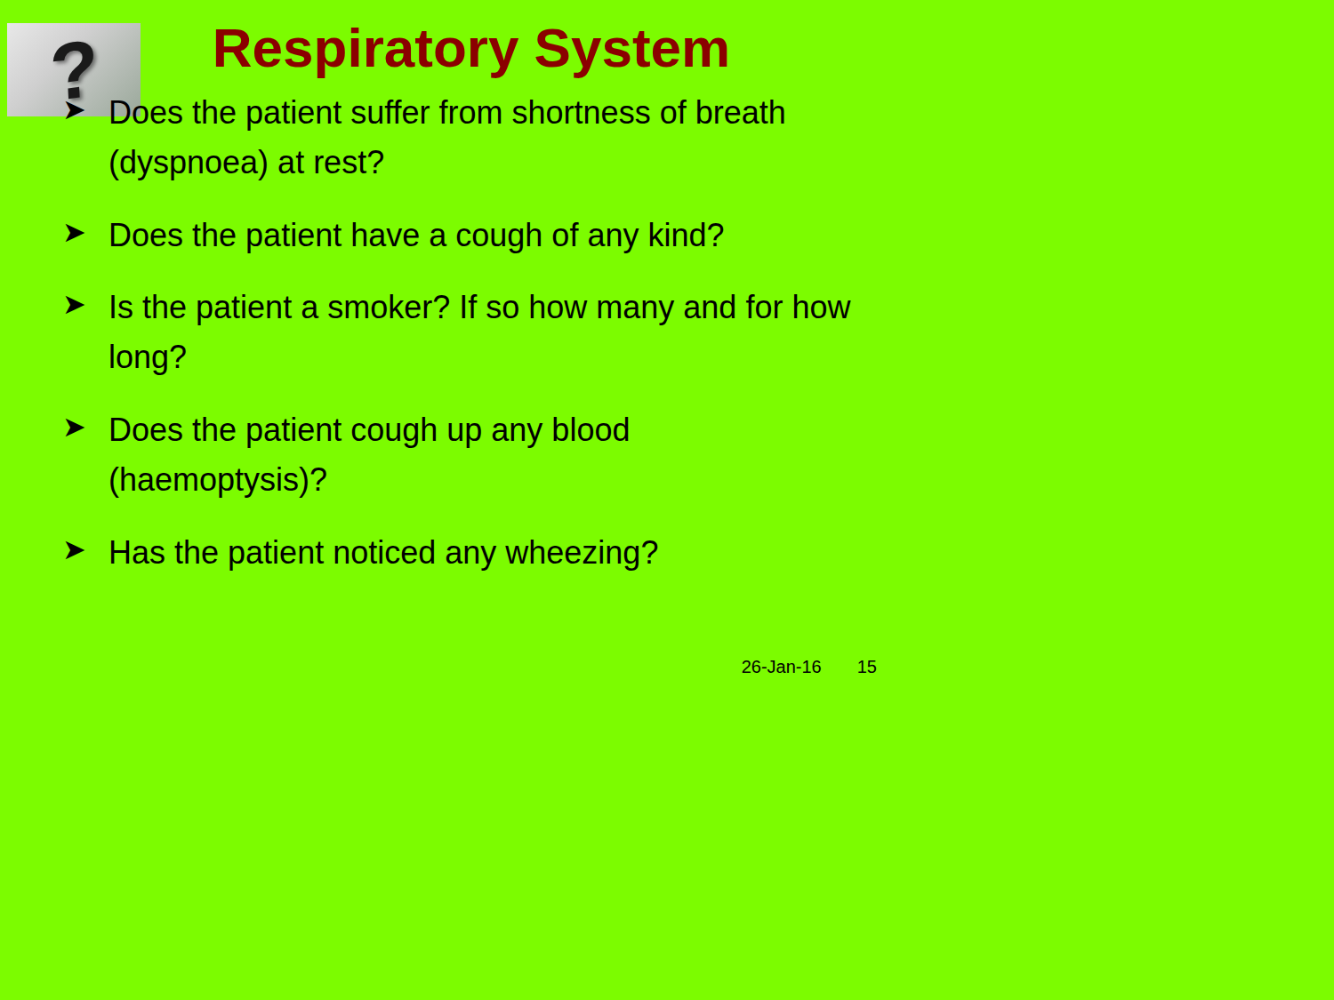?
Respiratory System
Does the patient suffer from shortness of breath (dyspnoea) at rest?
Does the patient have a cough of any kind?
Is the patient a smoker? If so how many and for how long?
Does the patient cough up any blood (haemoptysis)?
Has the patient noticed any wheezing?
26-Jan-1615